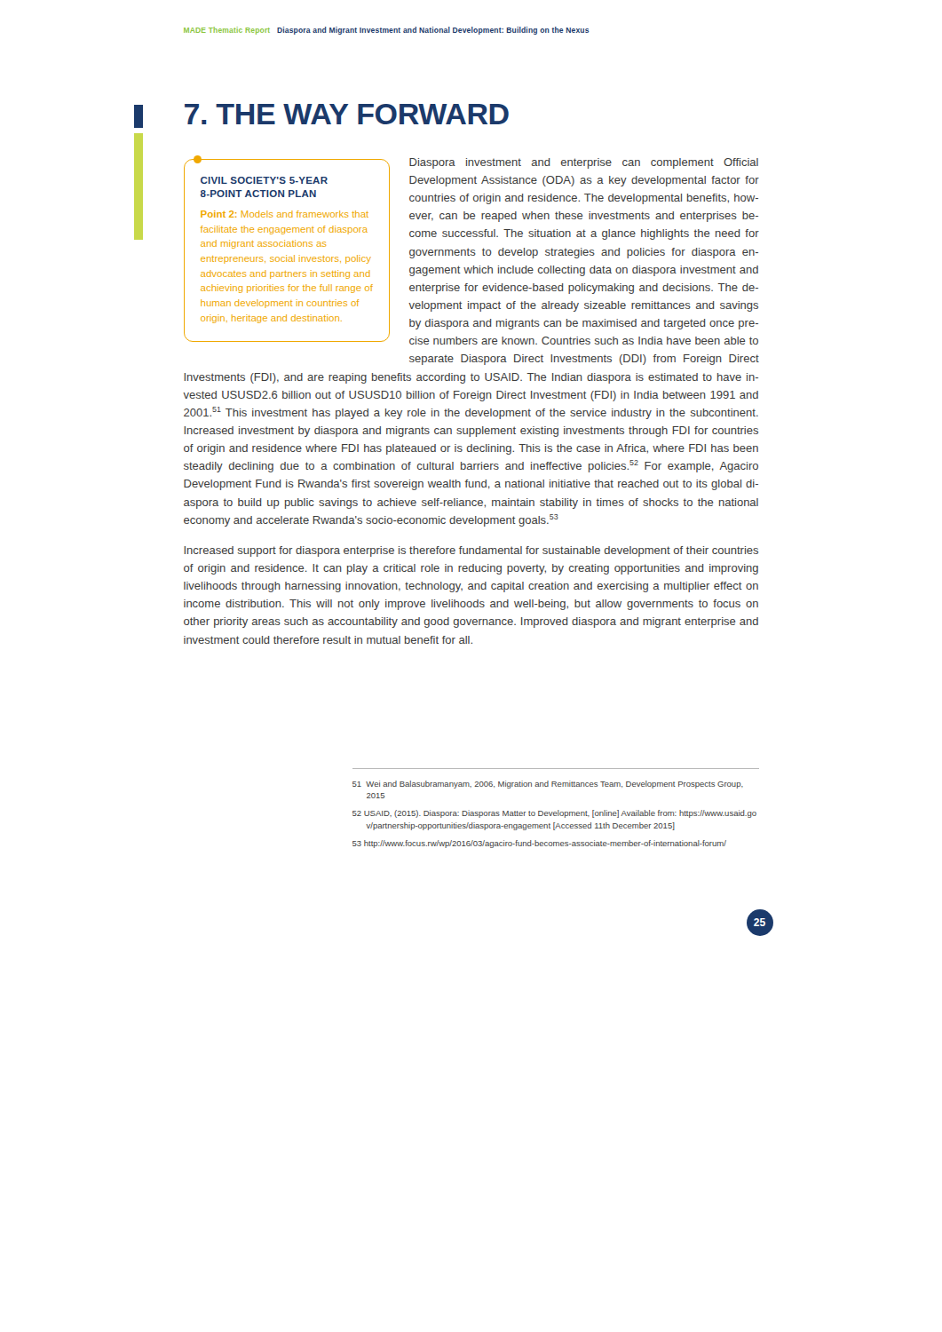MADE Thematic Report Diaspora and Migrant Investment and National Development: Building on the Nexus
7. THE WAY FORWARD
CIVIL SOCIETY'S 5-YEAR
8-POINT ACTION PLAN
Point 2: Models and frameworks that facilitate the engagement of diaspora and migrant associations as entrepreneurs, social investors, policy advocates and partners in setting and achieving priorities for the full range of human development in countries of origin, heritage and destination.
Diaspora investment and enterprise can complement Official Development Assistance (ODA) as a key developmental factor for countries of origin and residence. The developmental benefits, however, can be reaped when these investments and enterprises become successful. The situation at a glance highlights the need for governments to develop strategies and policies for diaspora engagement which include collecting data on diaspora investment and enterprise for evidence-based policymaking and decisions. The development impact of the already sizeable remittances and savings by diaspora and migrants can be maximised and targeted once precise numbers are known. Countries such as India have been able to separate Diaspora Direct Investments (DDI) from Foreign Direct Investments (FDI), and are reaping benefits according to USAID. The Indian diaspora is estimated to have invested USUSD2.6 billion out of USUSD10 billion of Foreign Direct Investment (FDI) in India between 1991 and 2001.51 This investment has played a key role in the development of the service industry in the subcontinent. Increased investment by diaspora and migrants can supplement existing investments through FDI for countries of origin and residence where FDI has plateaued or is declining. This is the case in Africa, where FDI has been steadily declining due to a combination of cultural barriers and ineffective policies.52 For example, Agaciro Development Fund is Rwanda's first sovereign wealth fund, a national initiative that reached out to its global diaspora to build up public savings to achieve self-reliance, maintain stability in times of shocks to the national economy and accelerate Rwanda's socio-economic development goals.53
Increased support for diaspora enterprise is therefore fundamental for sustainable development of their countries of origin and residence. It can play a critical role in reducing poverty, by creating opportunities and improving livelihoods through harnessing innovation, technology, and capital creation and exercising a multiplier effect on income distribution. This will not only improve livelihoods and well-being, but allow governments to focus on other priority areas such as accountability and good governance. Improved diaspora and migrant enterprise and investment could therefore result in mutual benefit for all.
51 Wei and Balasubramanyam, 2006, Migration and Remittances Team, Development Prospects Group, 2015
52 USAID, (2015). Diaspora: Diasporas Matter to Development, [online] Available from: https://www.usaid.gov/partnership-opportunities/diaspora-engagement [Accessed 11th December 2015]
53 http://www.focus.rw/wp/2016/03/agaciro-fund-becomes-associate-member-of-international-forum/
25